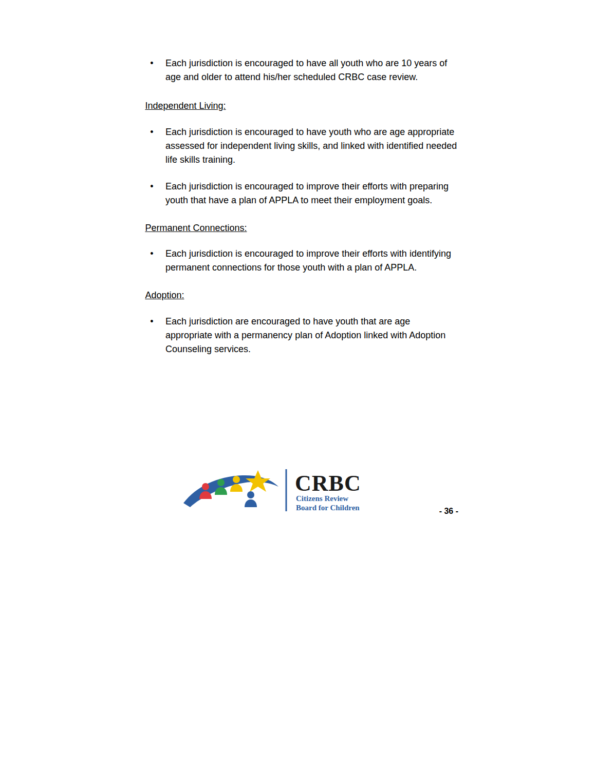Each jurisdiction is encouraged to have all youth who are 10 years of age and older to attend his/her scheduled CRBC case review.
Independent Living:
Each jurisdiction is encouraged to have youth who are age appropriate assessed for independent living skills, and linked with identified needed life skills training.
Each jurisdiction is encouraged to improve their efforts with preparing youth that have a plan of APPLA to meet their employment goals.
Permanent Connections:
Each jurisdiction is encouraged to improve their efforts with identifying permanent connections for those youth with a plan of APPLA.
Adoption:
Each jurisdiction are encouraged to have youth that are age appropriate with a permanency plan of Adoption linked with Adoption Counseling services.
CRBC Citizens Review Board for Children
- 36 -